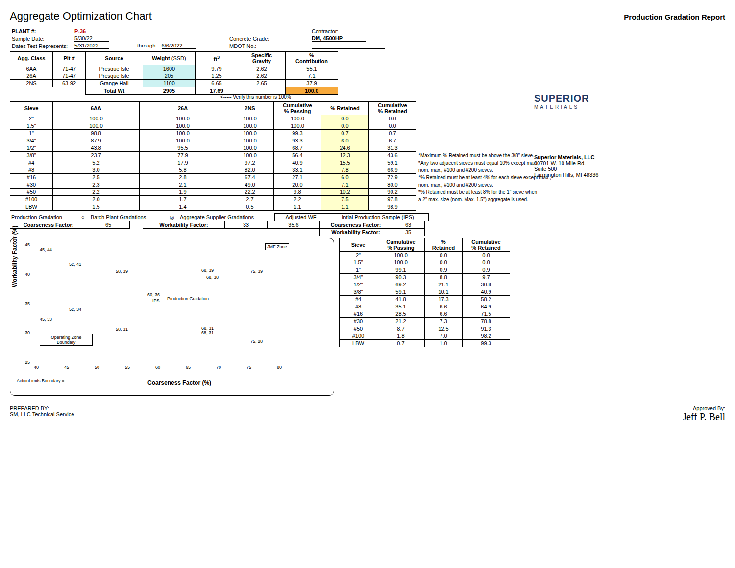Aggregate Optimization Chart
Production Gradation Report
| PLANT #: | P-36 | | | Contractor: | |
| Sample Date: | 5/30/22 | | Concrete Grade: | DM, 4500HP |
| Dates Test Represents: | 5/31/2022 | through 6/6/2022 | MDOT No.: | |
| Agg. Class | Pit # | Source | Weight (SSD) | ft 3 | Specific Gravity | % Contribution |
| 6AA | 71-47 | Presque Isle | 1600 | 9.79 | 2.62 | 55.1 |
| 26A | 71-47 | Presque Isle | 205 | 1.25 | 2.62 | 7.1 |
| 2NS | 63-92 | Grange Hall | 1100 | 6.65 | 2.65 | 37.9 |
| | Total Wt | 2905 | 17.69 | | 100.0 |
| <----- Verify this number is 100% |
| Sieve | 6AA | 26A | 2NS | Cumulative % Passing | % Retained | Cumulative % Retained | |
| 2" | 100.0 | 100.0 | 100.0 | 100.0 | 0.0 | 0.0 | |
| 1.5" | 100.0 | 100.0 | 100.0 | 100.0 | 0.0 | 0.0 | |
| 1" | 98.8 | 100.0 | 100.0 | 99.3 | 0.7 | 0.7 | |
| 3/4" | 87.9 | 100.0 | 100.0 | 93.3 | 6.0 | 6.7 | |
| 1/2" | 43.8 | 95.5 | 100.0 | 68.7 | 24.6 | 31.3 | |
| 3/8" | 23.7 | 77.9 | 100.0 | 56.4 | 12.3 | 43.6 | *Maximum % Retained must be above the 3/8" sieve. |
| #4 | 5.2 | 17.9 | 97.2 | 40.9 | 15.5 | 59.1 | *Any two adjacent sieves must equal 10% except max., |
| #8 | 3.0 | 5.8 | 82.0 | 33.1 | 7.8 | 66.9 | nom. max., #100 and #200 sieves. |
| #16 | 2.5 | 2.8 | 67.4 | 27.1 | 6.0 | 72.9 | *% Retained must be at least 4% for each sieve except max., |
| #30 | 2.3 | 2.1 | 49.0 | 20.0 | 7.1 | 80.0 | nom. max., #100 and #200 sieves. |
| #50 | 2.2 | 1.9 | 22.2 | 9.8 | 10.2 | 90.2 | *% Retained must be at least 8% for the 1" sieve when |
| #100 | 2.0 | 1.7 | 2.7 | 2.2 | 7.5 | 97.8 | a 2" max. size (nom. Max. 1.5") aggregate is used. |
| LBW | 1.5 | 1.4 | 0.5 | 1.1 | 1.1 | 98.9 | |
SUPERIOR
MATERIALS
Superior Materials, LLC
30701 W. 10 Mile Rd.
Suite 500
Farmington Hills, MI 48336
| Production Gradation | ○ | Batch Plant Gradations | ◎ | Aggregate Supplier Gradations | Adjusted WF | Intial Production Sample (IPS) |
| Coarseness Factor: | 65 | | Workability Factor: | 33 | 35.6 | Coarseness Factor: | 63 |
| | Workability Factor: | 35 |
Workability Factor (%)
Coarseness Factor (%)
45
40
35
30
25
40
45
50
55
60
65
70
75
80
45, 44
52, 41
58, 39
68, 39
68, 38
75, 39
60, 36
Production Gradation
IPS
52, 34
45, 33
58, 31
68, 31
68, 31
75, 28
JMF Zone
Operating Zone
Boundary
ActionLimits Boundary = - - - - - -
| Sieve | Cumulative % Passing | % Retained | Cumulative % Retained |
| 2" | 100.0 | 0.0 | 0.0 |
| 1.5" | 100.0 | 0.0 | 0.0 |
| 1" | 99.1 | 0.9 | 0.9 |
| 3/4" | 90.3 | 8.8 | 9.7 |
| 1/2" | 69.2 | 21.1 | 30.8 |
| 3/8" | 59.1 | 10.1 | 40.9 |
| #4 | 41.8 | 17.3 | 58.2 |
| #8 | 35.1 | 6.6 | 64.9 |
| #16 | 28.5 | 6.6 | 71.5 |
| #30 | 21.2 | 7.3 | 78.8 |
| #50 | 8.7 | 12.5 | 91.3 |
| #100 | 1.8 | 7.0 | 98.2 |
| LBW | 0.7 | 1.0 | 99.3 |
Approved By:
Jeff P. Bell
PREPARED BY:
SM, LLC Technical Service